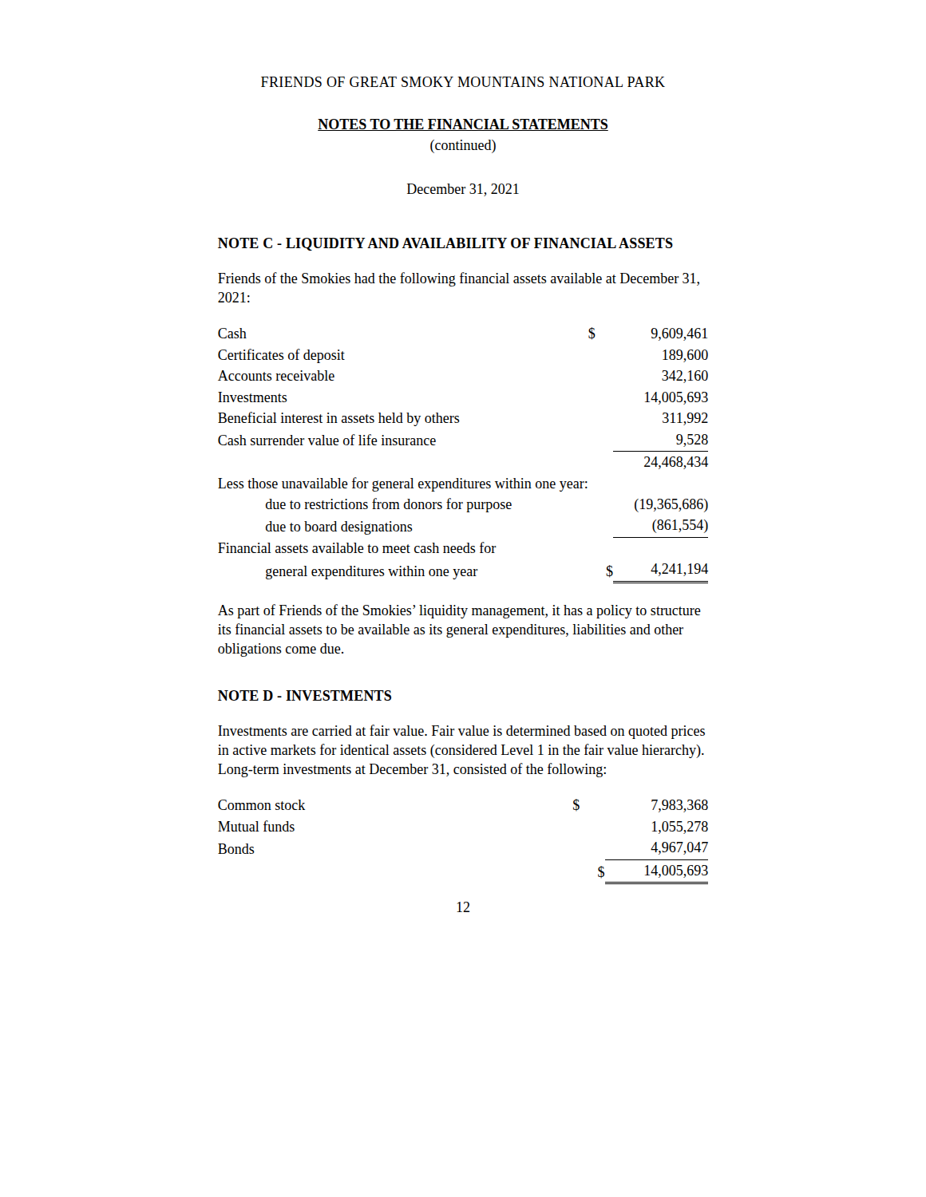FRIENDS OF GREAT SMOKY MOUNTAINS NATIONAL PARK
NOTES TO THE FINANCIAL STATEMENTS
(continued)
December 31, 2021
NOTE C - LIQUIDITY AND AVAILABILITY OF FINANCIAL ASSETS
Friends of the Smokies had the following financial assets available at December 31, 2021:
| Cash | $ | 9,609,461 |
| Certificates of deposit | | 189,600 |
| Accounts receivable | | 342,160 |
| Investments | | 14,005,693 |
| Beneficial interest in assets held by others | | 311,992 |
| Cash surrender value of life insurance | | 9,528 |
| | | 24,468,434 |
| Less those unavailable for general expenditures within one year: | | |
| due to restrictions from donors for purpose | | (19,365,686) |
| due to board designations | | (861,554) |
| Financial assets available to meet cash needs for | | |
| general expenditures within one year | $ | 4,241,194 |
As part of Friends of the Smokies’ liquidity management, it has a policy to structure its financial assets to be available as its general expenditures, liabilities and other obligations come due.
NOTE D - INVESTMENTS
Investments are carried at fair value. Fair value is determined based on quoted prices in active markets for identical assets (considered Level 1 in the fair value hierarchy). Long-term investments at December 31, consisted of the following:
| Common stock | $ | 7,983,368 |
| Mutual funds | | 1,055,278 |
| Bonds | | 4,967,047 |
| | $ | 14,005,693 |
12